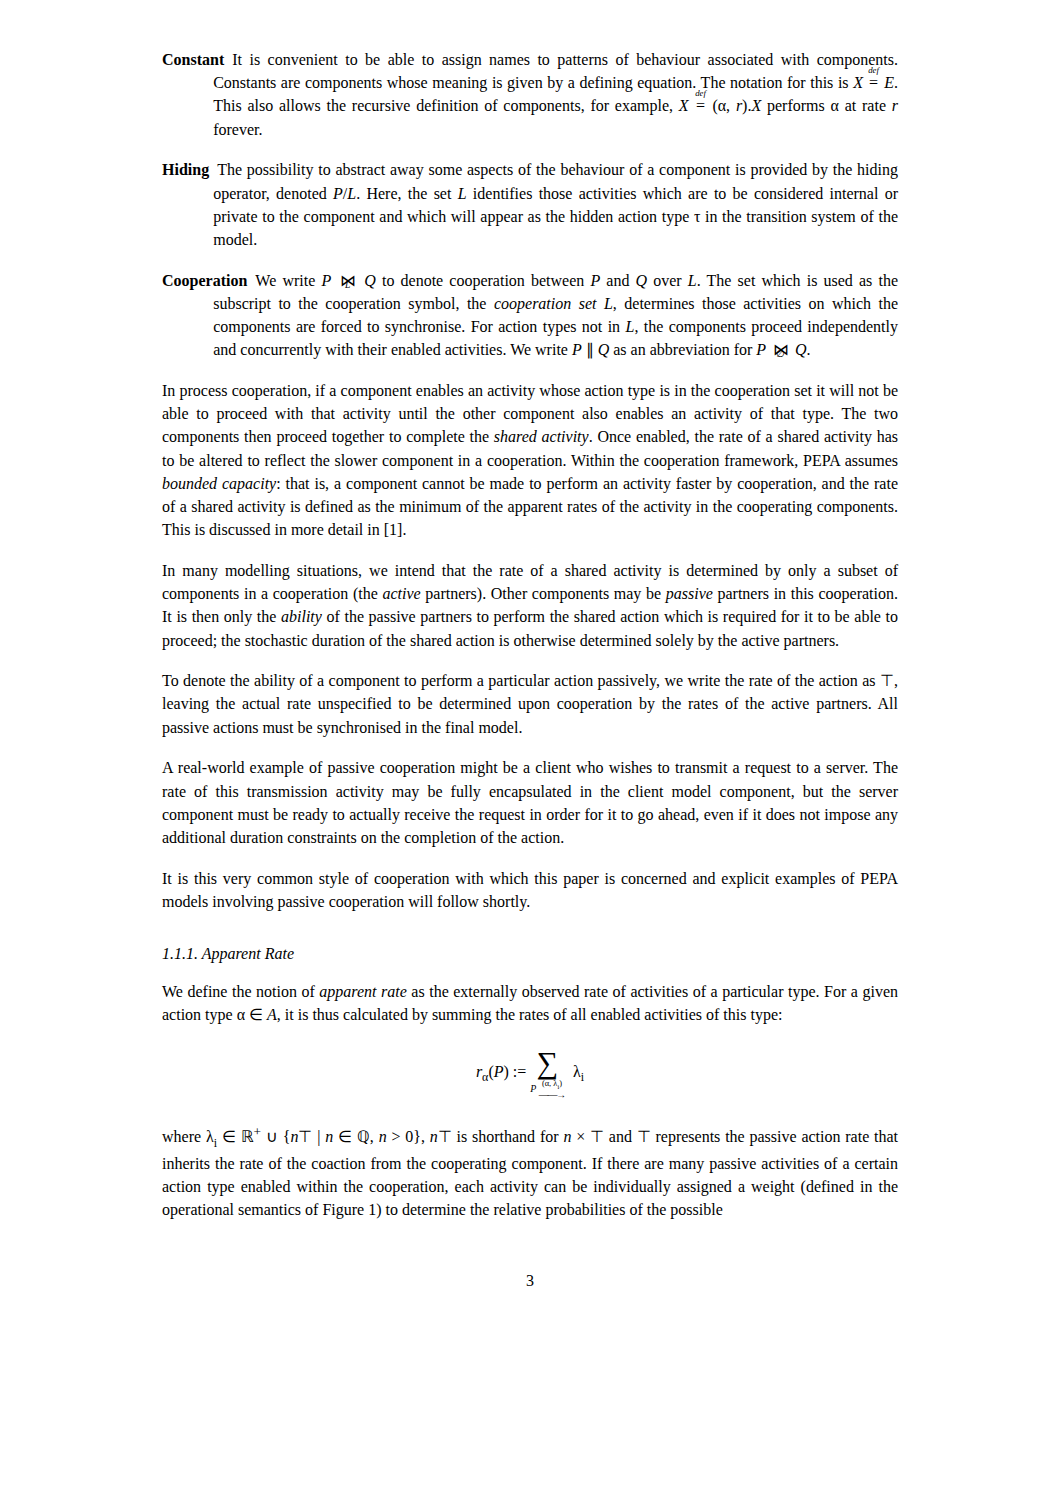Constant
It is convenient to be able to assign names to patterns of behaviour associated with components. Constants are components whose meaning is given by a defining equation. The notation for this is X def= E. This also allows the recursive definition of components, for example, X def= (α, r).X performs α at rate r forever.
Hiding
The possibility to abstract away some aspects of the behaviour of a component is provided by the hiding operator, denoted P/L. Here, the set L identifies those activities which are to be considered internal or private to the component and which will appear as the hidden action type τ in the transition system of the model.
Cooperation
We write P ⋈L Q to denote cooperation between P and Q over L. The set which is used as the subscript to the cooperation symbol, the cooperation set L, determines those activities on which the components are forced to synchronise. For action types not in L, the components proceed independently and concurrently with their enabled activities. We write P ∥ Q as an abbreviation for P ⋈∅ Q.
In process cooperation, if a component enables an activity whose action type is in the cooperation set it will not be able to proceed with that activity until the other component also enables an activity of that type. The two components then proceed together to complete the shared activity. Once enabled, the rate of a shared activity has to be altered to reflect the slower component in a cooperation. Within the cooperation framework, PEPA assumes bounded capacity: that is, a component cannot be made to perform an activity faster by cooperation, and the rate of a shared activity is defined as the minimum of the apparent rates of the activity in the cooperating components. This is discussed in more detail in [1].
In many modelling situations, we intend that the rate of a shared activity is determined by only a subset of components in a cooperation (the active partners). Other components may be passive partners in this cooperation. It is then only the ability of the passive partners to perform the shared action which is required for it to be able to proceed; the stochastic duration of the shared action is otherwise determined solely by the active partners.
To denote the ability of a component to perform a particular action passively, we write the rate of the action as ⊤, leaving the actual rate unspecified to be determined upon cooperation by the rates of the active partners. All passive actions must be synchronised in the final model.
A real-world example of passive cooperation might be a client who wishes to transmit a request to a server. The rate of this transmission activity may be fully encapsulated in the client model component, but the server component must be ready to actually receive the request in order for it to go ahead, even if it does not impose any additional duration constraints on the completion of the action.
It is this very common style of cooperation with which this paper is concerned and explicit examples of PEPA models involving passive cooperation will follow shortly.
1.1.1. Apparent Rate
We define the notion of apparent rate as the externally observed rate of activities of a particular type. For a given action type α ∈ A, it is thus calculated by summing the rates of all enabled activities of this type:
rα(P) := ∑ P (α, λi)——→ λi
where λi ∈ ℝ+ ∪ {n⊤ | n ∈ ℚ, n > 0}, n⊤ is shorthand for n × ⊤ and ⊤ represents the passive action rate that inherits the rate of the coaction from the cooperating component. If there are many passive activities of a certain action type enabled within the cooperation, each activity can be individually assigned a weight (defined in the operational semantics of Figure 1) to determine the relative probabilities of the possible
3